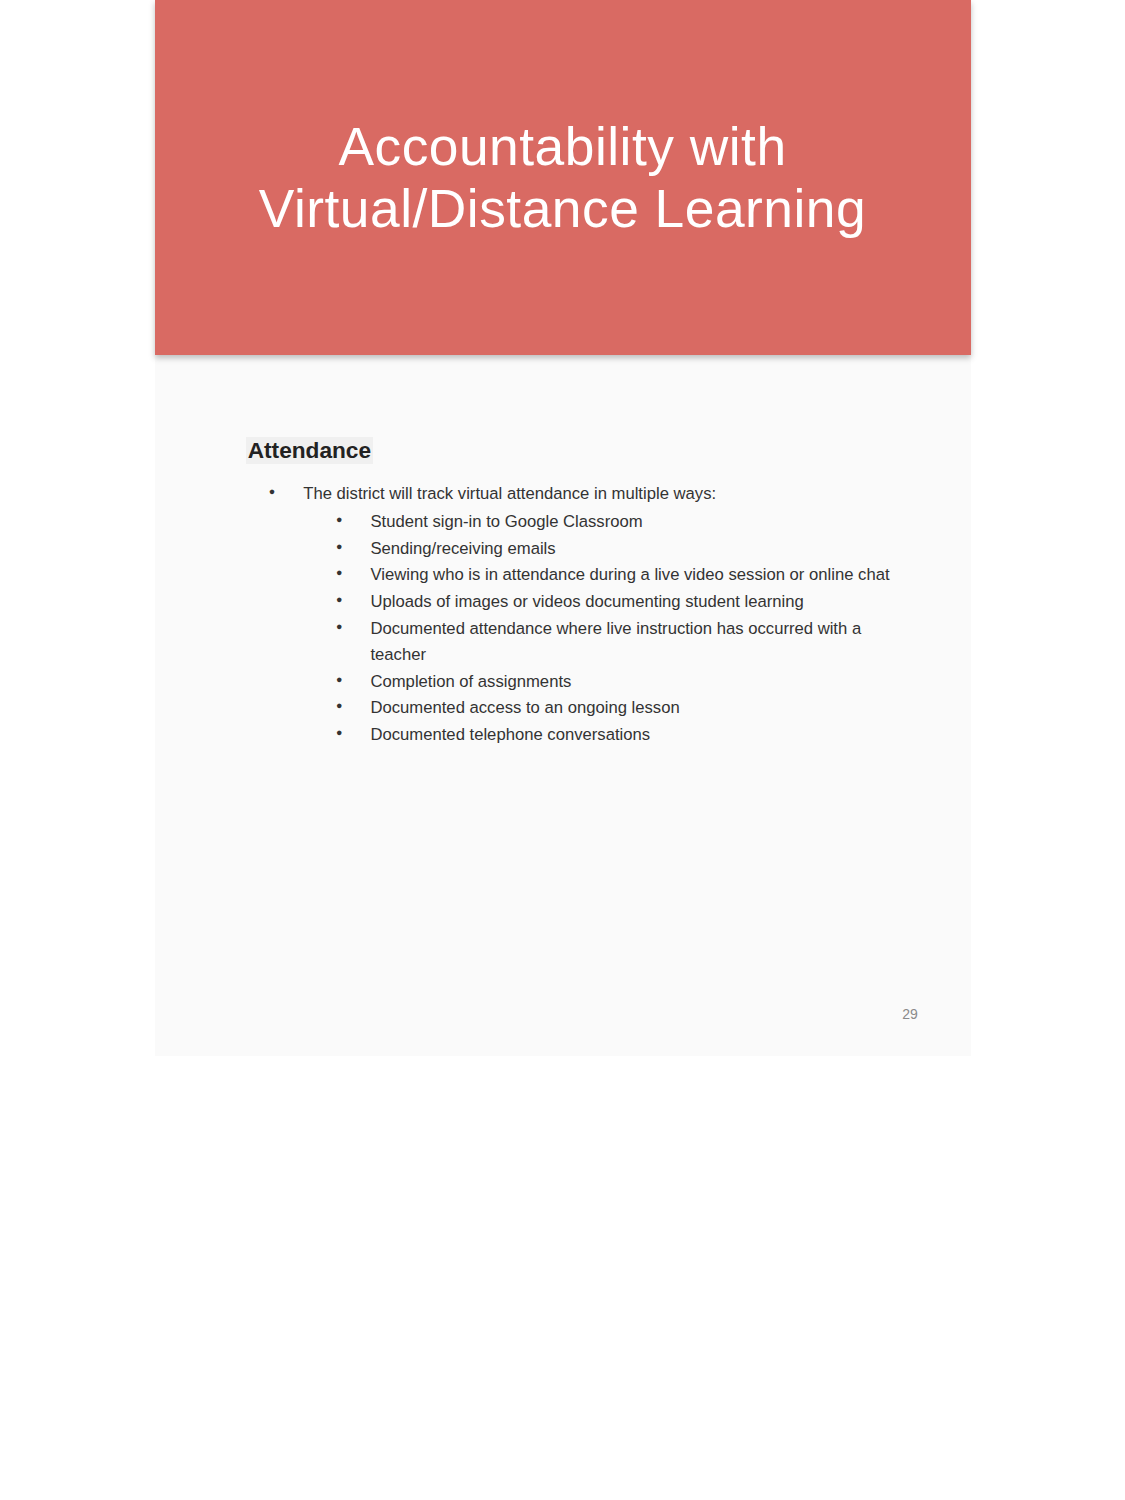Accountability with
Virtual/Distance Learning
Attendance
The district will track virtual attendance in multiple ways:
Student sign-in to Google Classroom
Sending/receiving emails
Viewing who is in attendance during a live video session or online chat
Uploads of images or videos documenting student learning
Documented attendance where live instruction has occurred with a teacher
Completion of assignments
Documented access to an ongoing lesson
Documented telephone conversations
29